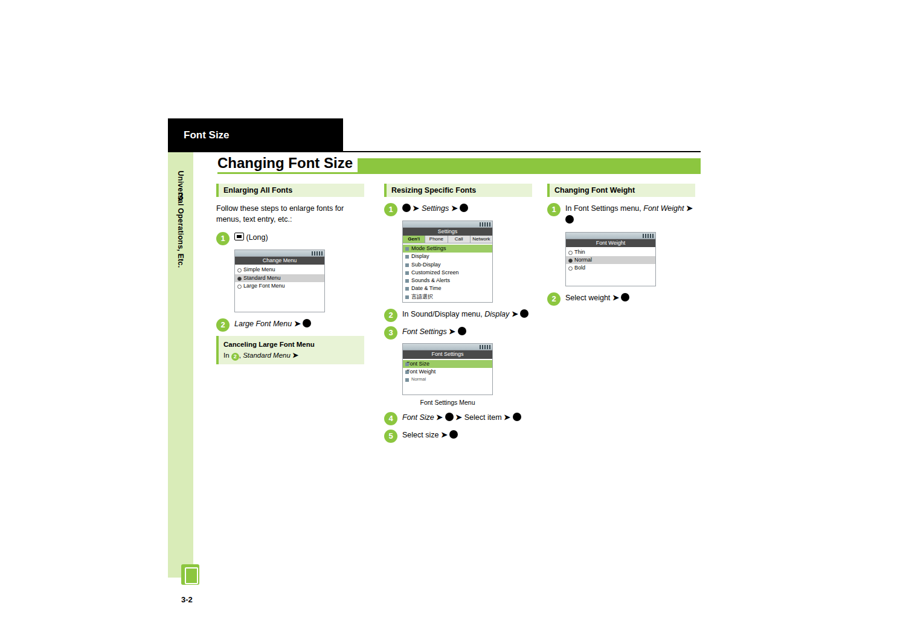3
Universal Operations, Etc.
Font Size
Changing Font Size
Enlarging All Fonts
Follow these steps to enlarge fonts for menus, text entry, etc.:
1 (Long)
Change Menu
Simple Menu
Standard Menu
Large Font Menu
2 Large Font Menu ➤
Canceling Large Font Menu In 2, Standard Menu ➤
Resizing Specific Fonts
1 ➤ Settings ➤
Settings
Gen'l Phone Call Network
Mode Settings
Display
Sub-Display
Customized Screen
Sounds & Alerts
Date & Time
言語選択
2 In Sound/Display menu, Display ➤
3 Font Settings ➤
Font Settings
Font Size
Font Weight
Normal
Font Settings Menu
4 Font Size ➤ ➤ Select item ➤
5 Select size ➤
Changing Font Weight
1 In Font Settings menu, Font Weight ➤
Font Weight
Thin
Normal
Bold
2 Select weight ➤
3-2